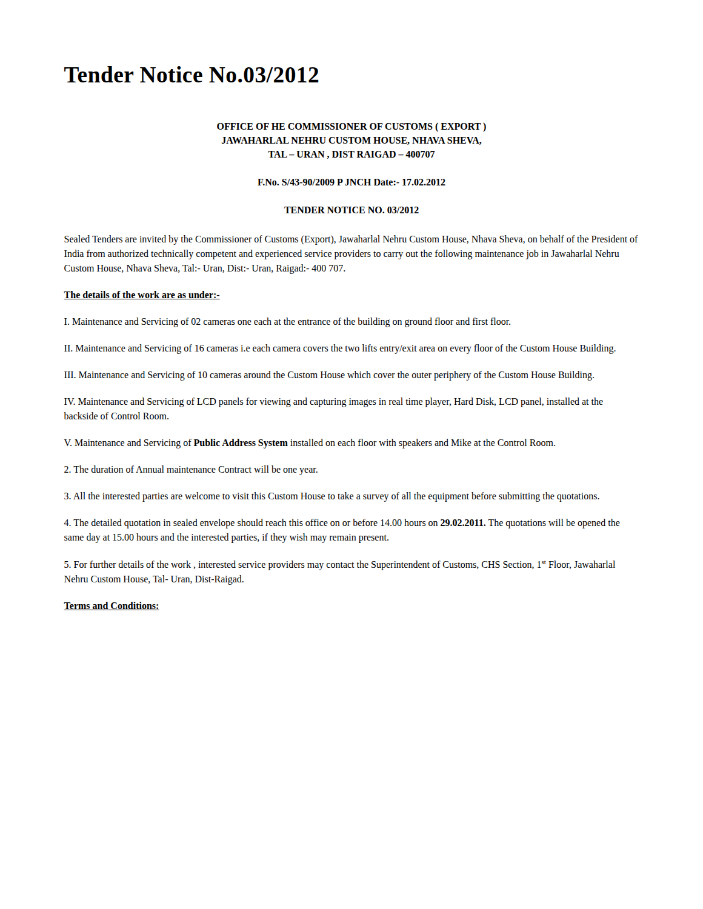Tender Notice No.03/2012
OFFICE OF HE COMMISSIONER OF CUSTOMS ( EXPORT )
JAWAHARLAL NEHRU CUSTOM HOUSE, NHAVA SHEVA,
TAL – URAN , DIST RAIGAD – 400707
F.No. S/43-90/2009 P JNCH Date:- 17.02.2012
TENDER NOTICE NO. 03/2012
Sealed Tenders are invited by the Commissioner of Customs (Export), Jawaharlal Nehru Custom House, Nhava Sheva, on behalf of the President of India from authorized technically competent and experienced service providers to carry out the following maintenance job in Jawaharlal Nehru Custom House, Nhava Sheva, Tal:- Uran, Dist:- Uran, Raigad:- 400 707.
The details of the work are as under:-
I. Maintenance and Servicing of 02 cameras one each at the entrance of the building on ground floor and first floor.
II. Maintenance and Servicing of 16 cameras i.e each camera covers the two lifts entry/exit area on every floor of the Custom House Building.
III. Maintenance and Servicing of 10 cameras around the Custom House which cover the outer periphery of the Custom House Building.
IV. Maintenance and Servicing of LCD panels for viewing and capturing images in real time player, Hard Disk, LCD panel, installed at the backside of Control Room.
V. Maintenance and Servicing of Public Address System installed on each floor with speakers and Mike at the Control Room.
2. The duration of Annual maintenance Contract will be one year.
3. All the interested parties are welcome to visit this Custom House to take a survey of all the equipment before submitting the quotations.
4. The detailed quotation in sealed envelope should reach this office on or before 14.00 hours on 29.02.2011. The quotations will be opened the same day at 15.00 hours and the interested parties, if they wish may remain present.
5. For further details of the work , interested service providers may contact the Superintendent of Customs, CHS Section, 1st Floor, Jawaharlal Nehru Custom House, Tal- Uran, Dist-Raigad.
Terms and Conditions: